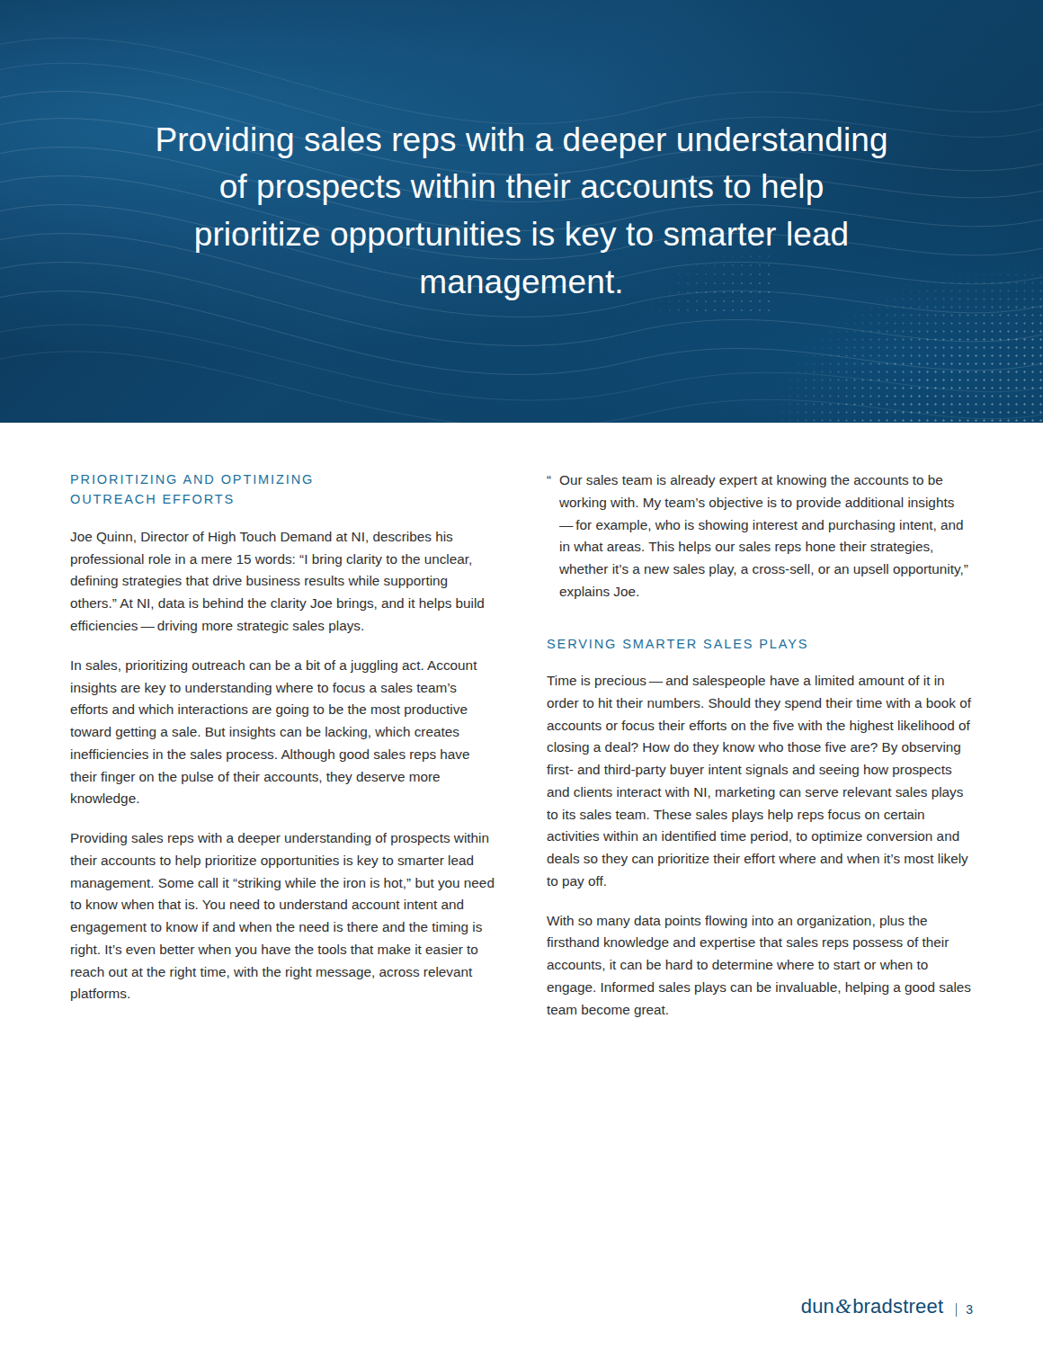Providing sales reps with a deeper understanding of prospects within their accounts to help prioritize opportunities is key to smarter lead management.
Prioritizing and Optimizing
Outreach Efforts
Joe Quinn, Director of High Touch Demand at NI, describes his professional role in a mere 15 words: “I bring clarity to the unclear, defining strategies that drive business results while supporting others.” At NI, data is behind the clarity Joe brings, and it helps build efficiencies — driving more strategic sales plays.
In sales, prioritizing outreach can be a bit of a juggling act. Account insights are key to understanding where to focus a sales team’s efforts and which interactions are going to be the most productive toward getting a sale. But insights can be lacking, which creates inefficiencies in the sales process. Although good sales reps have their finger on the pulse of their accounts, they deserve more knowledge.
Providing sales reps with a deeper understanding of prospects within their accounts to help prioritize opportunities is key to smarter lead management. Some call it “striking while the iron is hot,” but you need to know when that is. You need to understand account intent and engagement to know if and when the need is there and the timing is right. It’s even better when you have the tools that make it easier to reach out at the right time, with the right message, across relevant platforms.
“Our sales team is already expert at knowing the accounts to be working with. My team’s objective is to provide additional insights — for example, who is showing interest and purchasing intent, and in what areas. This helps our sales reps hone their strategies, whether it’s a new sales play, a cross-sell, or an upsell opportunity,” explains Joe.
Serving Smarter Sales Plays
Time is precious — and salespeople have a limited amount of it in order to hit their numbers. Should they spend their time with a book of accounts or focus their efforts on the five with the highest likelihood of closing a deal? How do they know who those five are? By observing first- and third-party buyer intent signals and seeing how prospects and clients interact with NI, marketing can serve relevant sales plays to its sales team. These sales plays help reps focus on certain activities within an identified time period, to optimize conversion and deals so they can prioritize their effort where and when it’s most likely to pay off.
With so many data points flowing into an organization, plus the firsthand knowledge and expertise that sales reps possess of their accounts, it can be hard to determine where to start or when to engage. Informed sales plays can be invaluable, helping a good sales team become great.
dun&bradstreet 3